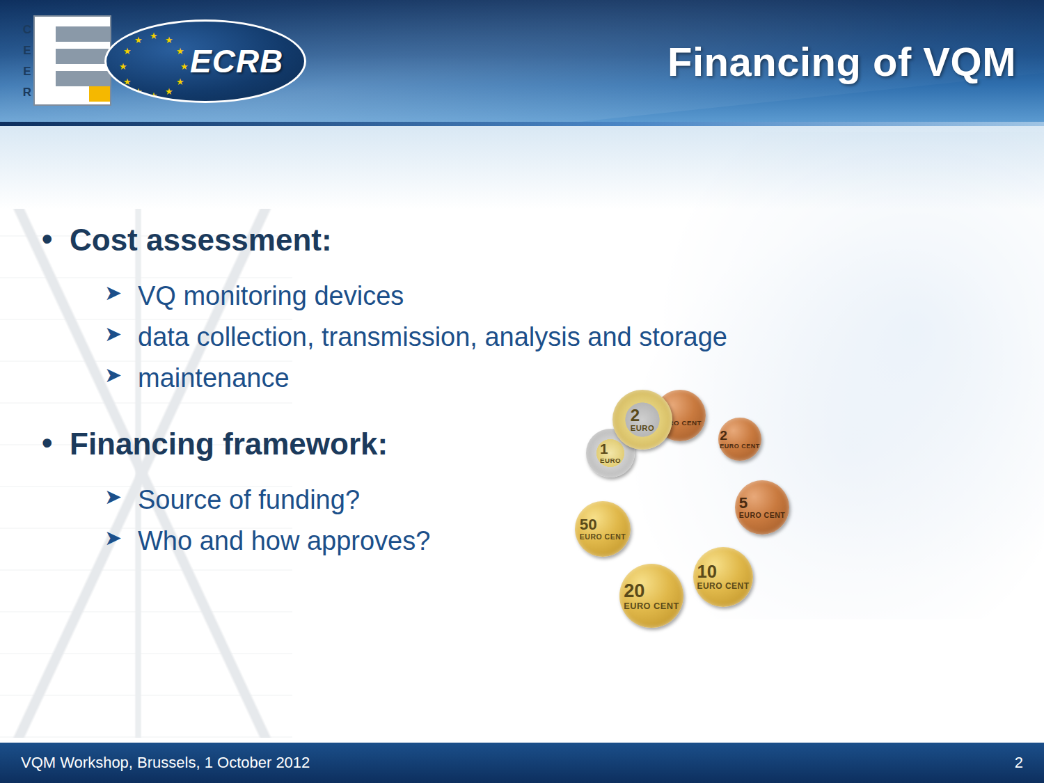Financing of VQM
C
E
E
R
★ ★ ★ ★ ★ ★ ★ ★ ★ ★ ★ ★
ECRB
Cost assessment:
VQ monitoring devices
data collection, transmission, analysis and storage
maintenance
Financing framework:
Source of funding?
Who and how approves?
1 EURO CENT
2 EURO CENT
5 EURO CENT
10 EURO CENT
20 EURO CENT
50 EURO CENT
1 EURO
2 EURO
VQM Workshop, Brussels, 1 October 2012
2